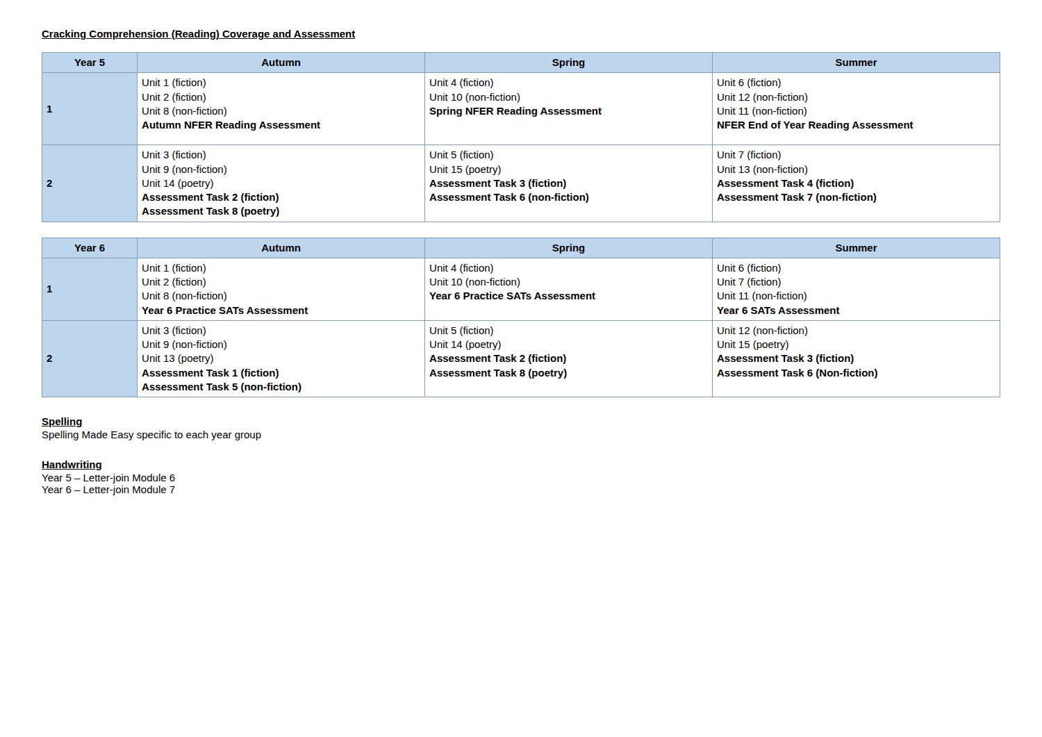Cracking Comprehension (Reading) Coverage and Assessment
| Year 5 | Autumn | Spring | Summer |
| --- | --- | --- | --- |
| 1 | Unit 1 (fiction) Unit 2 (fiction) Unit 8 (non-fiction) Autumn NFER Reading Assessment | Unit 4 (fiction) Unit 10 (non-fiction) Spring NFER Reading Assessment | Unit 6 (fiction) Unit 12 (non-fiction) Unit 11 (non-fiction) NFER End of Year Reading Assessment |
| 2 | Unit 3 (fiction) Unit 9 (non-fiction) Unit 14 (poetry) Assessment Task 2 (fiction) Assessment Task 8 (poetry) | Unit 5 (fiction) Unit 15 (poetry) Assessment Task 3 (fiction) Assessment Task 6 (non-fiction) | Unit 7 (fiction) Unit 13 (non-fiction) Assessment Task 4 (fiction) Assessment Task 7 (non-fiction) |
| Year 6 | Autumn | Spring | Summer |
| --- | --- | --- | --- |
| 1 | Unit 1 (fiction) Unit 2 (fiction) Unit 8 (non-fiction) Year 6 Practice SATs Assessment | Unit 4 (fiction) Unit 10 (non-fiction) Year 6 Practice SATs Assessment | Unit 6 (fiction) Unit 7 (fiction) Unit 11 (non-fiction) Year 6 SATs Assessment |
| 2 | Unit 3 (fiction) Unit 9 (non-fiction) Unit 13 (poetry) Assessment Task 1 (fiction) Assessment Task 5 (non-fiction) | Unit 5 (fiction) Unit 14 (poetry) Assessment Task 2 (fiction) Assessment Task 8 (poetry) | Unit 12 (non-fiction) Unit 15 (poetry) Assessment Task 3 (fiction) Assessment Task 6 (Non-fiction) |
Spelling
Spelling Made Easy specific to each year group
Handwriting
Year 5 – Letter-join Module 6
Year 6 – Letter-join Module 7